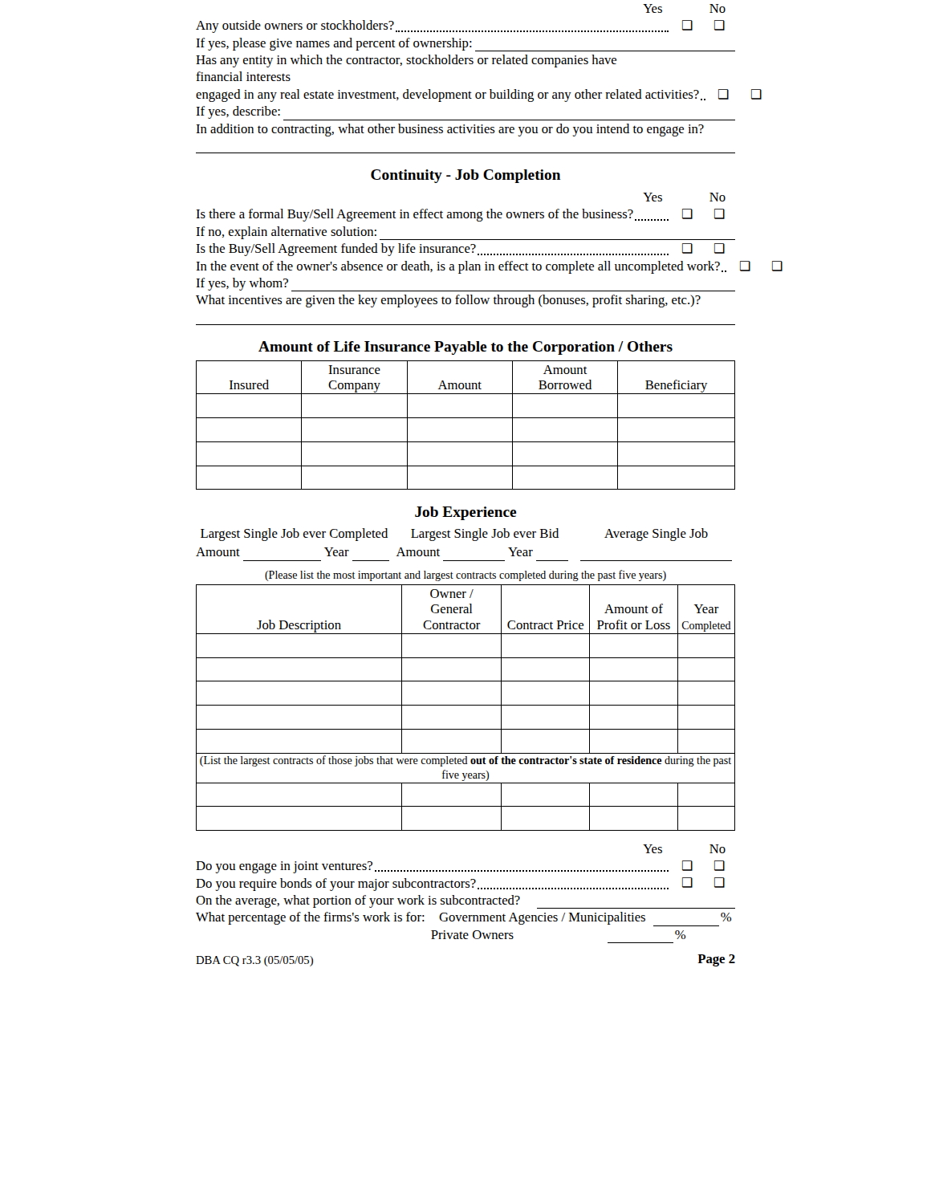Yes No
Any outside owners or stockholders? ❑ ❑
If yes, please give names and percent of ownership:
Has any entity in which the contractor, stockholders or related companies have financial interests
engaged in any real estate investment, development or building or any other related activities? ❑ ❑
If yes, describe:
In addition to contracting, what other business activities are you or do you intend to engage in?
Continuity - Job Completion
Yes No
Is there a formal Buy/Sell Agreement in effect among the owners of the business? ❑ ❑
If no, explain alternative solution:
Is the Buy/Sell Agreement funded by life insurance? ❑ ❑
In the event of the owner's absence or death, is a plan in effect to complete all uncompleted work? ❑ ❑
If yes, by whom?
What incentives are given the key employees to follow through (bonuses, profit sharing, etc.)?
Amount of Life Insurance Payable to the Corporation / Others
| Insured | Insurance Company | Amount | Amount Borrowed | Beneficiary |
| --- | --- | --- | --- | --- |
Job Experience
Largest Single Job ever Completed
Largest Single Job ever Bid
Average Single Job
Amount Year
Amount Year
(Please list the most important and largest contracts completed during the past five years)
| Job Description | Owner / General Contractor | Contract Price | Amount of Profit or Loss | Year Completed |
| --- | --- | --- | --- | --- |
| (List the largest contracts of those jobs that were completed out of the contractor's state of residence during the past five years) |
Yes No
Do you engage in joint ventures? ❑ ❑
Do you require bonds of your major subcontractors? ❑ ❑
On the average, what portion of your work is subcontracted?
What percentage of the firms's work is for: Government Agencies / Municipalities %
Private Owners %
DBA CQ r3.3 (05/05/05)
Page 2